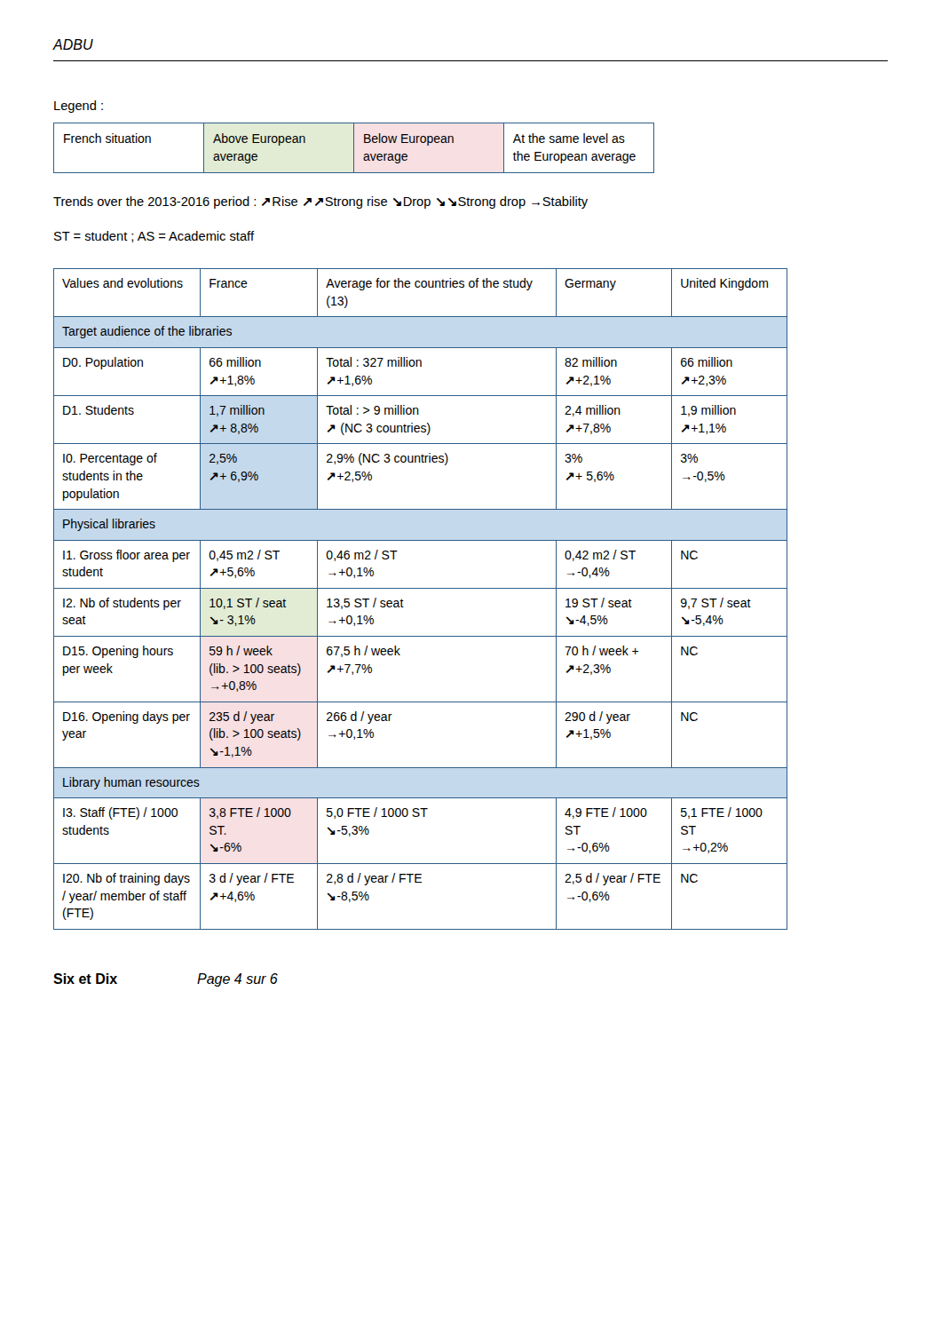ADBU
Legend :
| French situation | Above European average | Below European average | At the same level as the European average |
Trends over the 2013-2016 period : ↗Rise ↗↗Strong rise ↘Drop ↘↘Strong drop →Stability
ST = student ; AS = Academic staff
| Values and evolutions | France | Average for the countries of the study (13) | Germany | United Kingdom |
| Target audience of the libraries |
| D0. Population | 66 million ↗ +1,8% | Total : 327 million ↗ +1,6% | 82 million ↗ +2,1% | 66 million ↗ +2,3% |
| D1. Students | 1,7 million ↗ + 8,8% | Total : > 9 million ↗ (NC 3 countries) | 2,4 million ↗ +7,8% | 1,9 million ↗ +1,1% |
| I0. Percentage of students in the population | 2,5% ↗ + 6,9% | 2,9% (NC 3 countries) ↗ +2,5% | 3% ↗ + 5,6% | 3% → -0,5% |
| Physical libraries |
| I1. Gross floor area per student | 0,45 m2 / ST ↗ +5,6% | 0,46 m2 / ST → +0,1% | 0,42 m2 / ST → -0,4% | NC |
| I2. Nb of students per seat | 10,1 ST / seat ↘ - 3,1% | 13,5 ST / seat → +0,1% | 19 ST / seat ↘ -4,5% | 9,7 ST / seat ↘ -5,4% |
| D15. Opening hours per week | 59 h / week (lib. > 100 seats) → +0,8% | 67,5 h / week ↗ +7,7% | 70 h / week + ↗ +2,3% | NC |
| D16. Opening days per year | 235 d / year (lib. > 100 seats) ↘ -1,1% | 266 d / year → +0,1% | 290 d / year ↗ +1,5% | NC |
| Library human resources |
| I3. Staff (FTE) / 1000 students | 3,8 FTE / 1000 ST. ↘ -6% | 5,0 FTE / 1000 ST ↘ -5,3% | 4,9 FTE / 1000 ST → -0,6% | 5,1 FTE / 1000 ST → +0,2% |
| I20. Nb of training days / year/ member of staff (FTE) | 3 d / year / FTE ↗ +4,6% | 2,8 d / year / FTE ↘ -8,5% | 2,5 d / year / FTE → -0,6% | NC |
Six et Dix
Page 4 sur 6